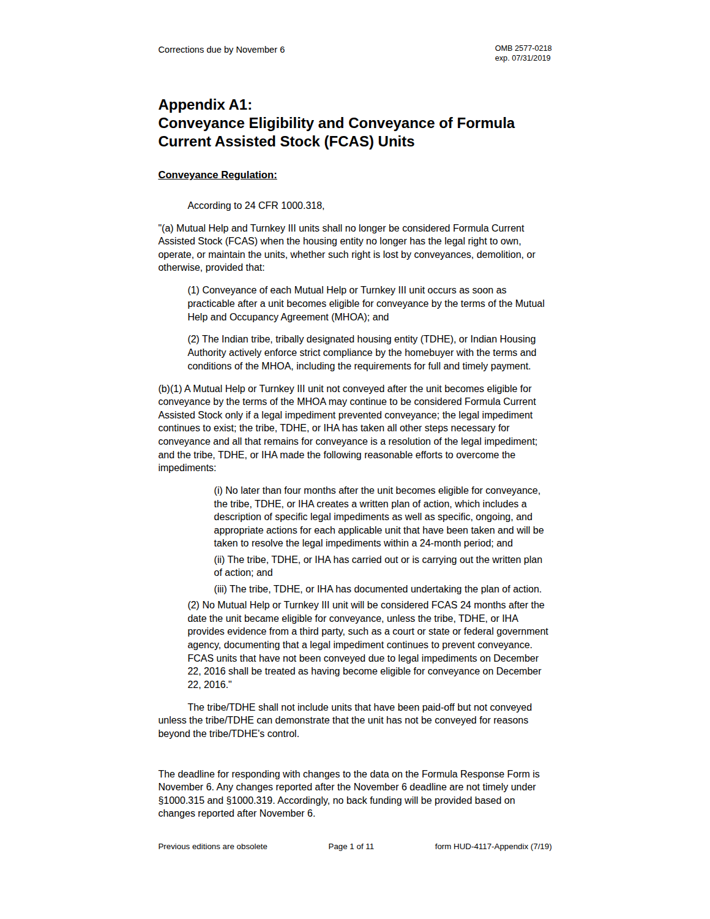Corrections due by November 6
OMB 2577-0218
exp. 07/31/2019
Appendix A1:
Conveyance Eligibility and Conveyance of Formula Current Assisted Stock (FCAS) Units
Conveyance Regulation:
According to 24 CFR 1000.318,
"(a) Mutual Help and Turnkey III units shall no longer be considered Formula Current Assisted Stock (FCAS) when the housing entity no longer has the legal right to own, operate, or maintain the units, whether such right is lost by conveyances, demolition, or otherwise, provided that:
(1) Conveyance of each Mutual Help or Turnkey III unit occurs as soon as practicable after a unit becomes eligible for conveyance by the terms of the Mutual Help and Occupancy Agreement (MHOA); and
(2) The Indian tribe, tribally designated housing entity (TDHE), or Indian Housing Authority actively enforce strict compliance by the homebuyer with the terms and conditions of the MHOA, including the requirements for full and timely payment.
(b)(1) A Mutual Help or Turnkey III unit not conveyed after the unit becomes eligible for conveyance by the terms of the MHOA may continue to be considered Formula Current Assisted Stock only if a legal impediment prevented conveyance; the legal impediment continues to exist; the tribe, TDHE, or IHA has taken all other steps necessary for conveyance and all that remains for conveyance is a resolution of the legal impediment; and the tribe, TDHE, or IHA made the following reasonable efforts to overcome the impediments:
(i) No later than four months after the unit becomes eligible for conveyance, the tribe, TDHE, or IHA creates a written plan of action, which includes a description of specific legal impediments as well as specific, ongoing, and appropriate actions for each applicable unit that have been taken and will be taken to resolve the legal impediments within a 24-month period; and
(ii) The tribe, TDHE, or IHA has carried out or is carrying out the written plan of action; and
(iii) The tribe, TDHE, or IHA has documented undertaking the plan of action.
(2) No Mutual Help or Turnkey III unit will be considered FCAS 24 months after the date the unit became eligible for conveyance, unless the tribe, TDHE, or IHA provides evidence from a third party, such as a court or state or federal government agency, documenting that a legal impediment continues to prevent conveyance. FCAS units that have not been conveyed due to legal impediments on December 22, 2016 shall be treated as having become eligible for conveyance on December 22, 2016."
The tribe/TDHE shall not include units that have been paid-off but not conveyed unless the tribe/TDHE can demonstrate that the unit has not be conveyed for reasons beyond the tribe/TDHE's control.
The deadline for responding with changes to the data on the Formula Response Form is November 6. Any changes reported after the November 6 deadline are not timely under §1000.315 and §1000.319. Accordingly, no back funding will be provided based on changes reported after November 6.
Previous editions are obsolete
Page 1 of 11
form HUD-4117-Appendix (7/19)